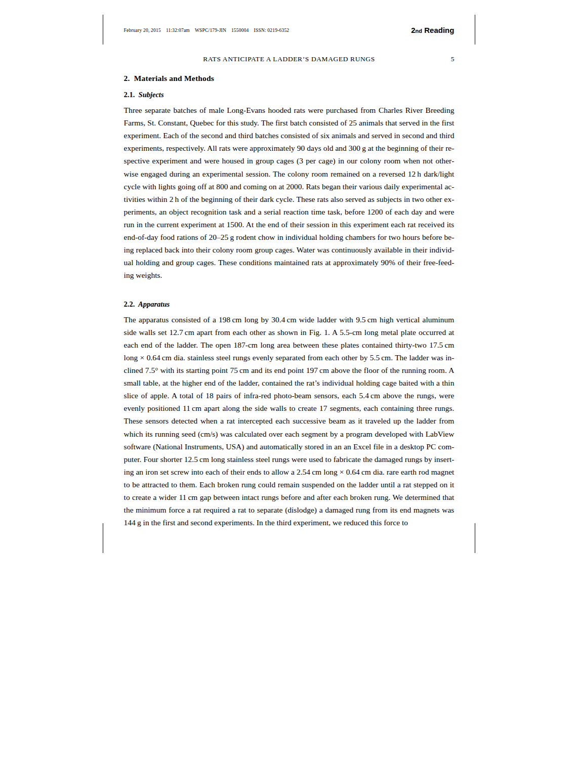February 20, 201511:32:07am WSPC/179-JIN 1550004 ISSN: 0219-6352 2nd Reading
RATS ANTICIPATE A LADDER’S DAMAGED RUNGS 5
2. Materials and Methods
2.1. Subjects
Three separate batches of male Long-Evans hooded rats were purchased from Charles River Breeding Farms, St. Constant, Quebec for this study. The first batch consisted of 25 animals that served in the first experiment. Each of the second and third batches consisted of six animals and served in second and third experiments, respectively. All rats were approximately 90 days old and 300 g at the beginning of their respective experiment and were housed in group cages (3 per cage) in our colony room when not otherwise engaged during an experimental session. The colony room remained on a reversed 12 h dark/light cycle with lights going off at 800 and coming on at 2000. Rats began their various daily experimental activities within 2 h of the beginning of their dark cycle. These rats also served as subjects in two other experiments, an object recognition task and a serial reaction time task, before 1200 of each day and were run in the current experiment at 1500. At the end of their session in this experiment each rat received its end-of-day food rations of 20–25 g rodent chow in individual holding chambers for two hours before being replaced back into their colony room group cages. Water was continuously available in their individual holding and group cages. These conditions maintained rats at approximately 90% of their free-feeding weights.
2.2. Apparatus
The apparatus consisted of a 198 cm long by 30.4 cm wide ladder with 9.5 cm high vertical aluminum side walls set 12.7 cm apart from each other as shown in Fig. 1. A 5.5-cm long metal plate occurred at each end of the ladder. The open 187-cm long area between these plates contained thirty-two 17.5 cm long × 0.64 cm dia. stainless steel rungs evenly separated from each other by 5.5 cm. The ladder was inclined 7.5° with its starting point 75 cm and its end point 197 cm above the floor of the running room. A small table, at the higher end of the ladder, contained the rat’s individual holding cage baited with a thin slice of apple. A total of 18 pairs of infra-red photo-beam sensors, each 5.4 cm above the rungs, were evenly positioned 11 cm apart along the side walls to create 17 segments, each containing three rungs. These sensors detected when a rat intercepted each successive beam as it traveled up the ladder from which its running seed (cm/s) was calculated over each segment by a program developed with LabView software (National Instruments, USA) and automatically stored in an an Excel file in a desktop PC computer. Four shorter 12.5 cm long stainless steel rungs were used to fabricate the damaged rungs by inserting an iron set screw into each of their ends to allow a 2.54 cm long × 0.64 cm dia. rare earth rod magnet to be attracted to them. Each broken rung could remain suspended on the ladder until a rat stepped on it to create a wider 11 cm gap between intact rungs before and after each broken rung. We determined that the minimum force a rat required a rat to separate (dislodge) a damaged rung from its end magnets was 144 g in the first and second experiments. In the third experiment, we reduced this force to